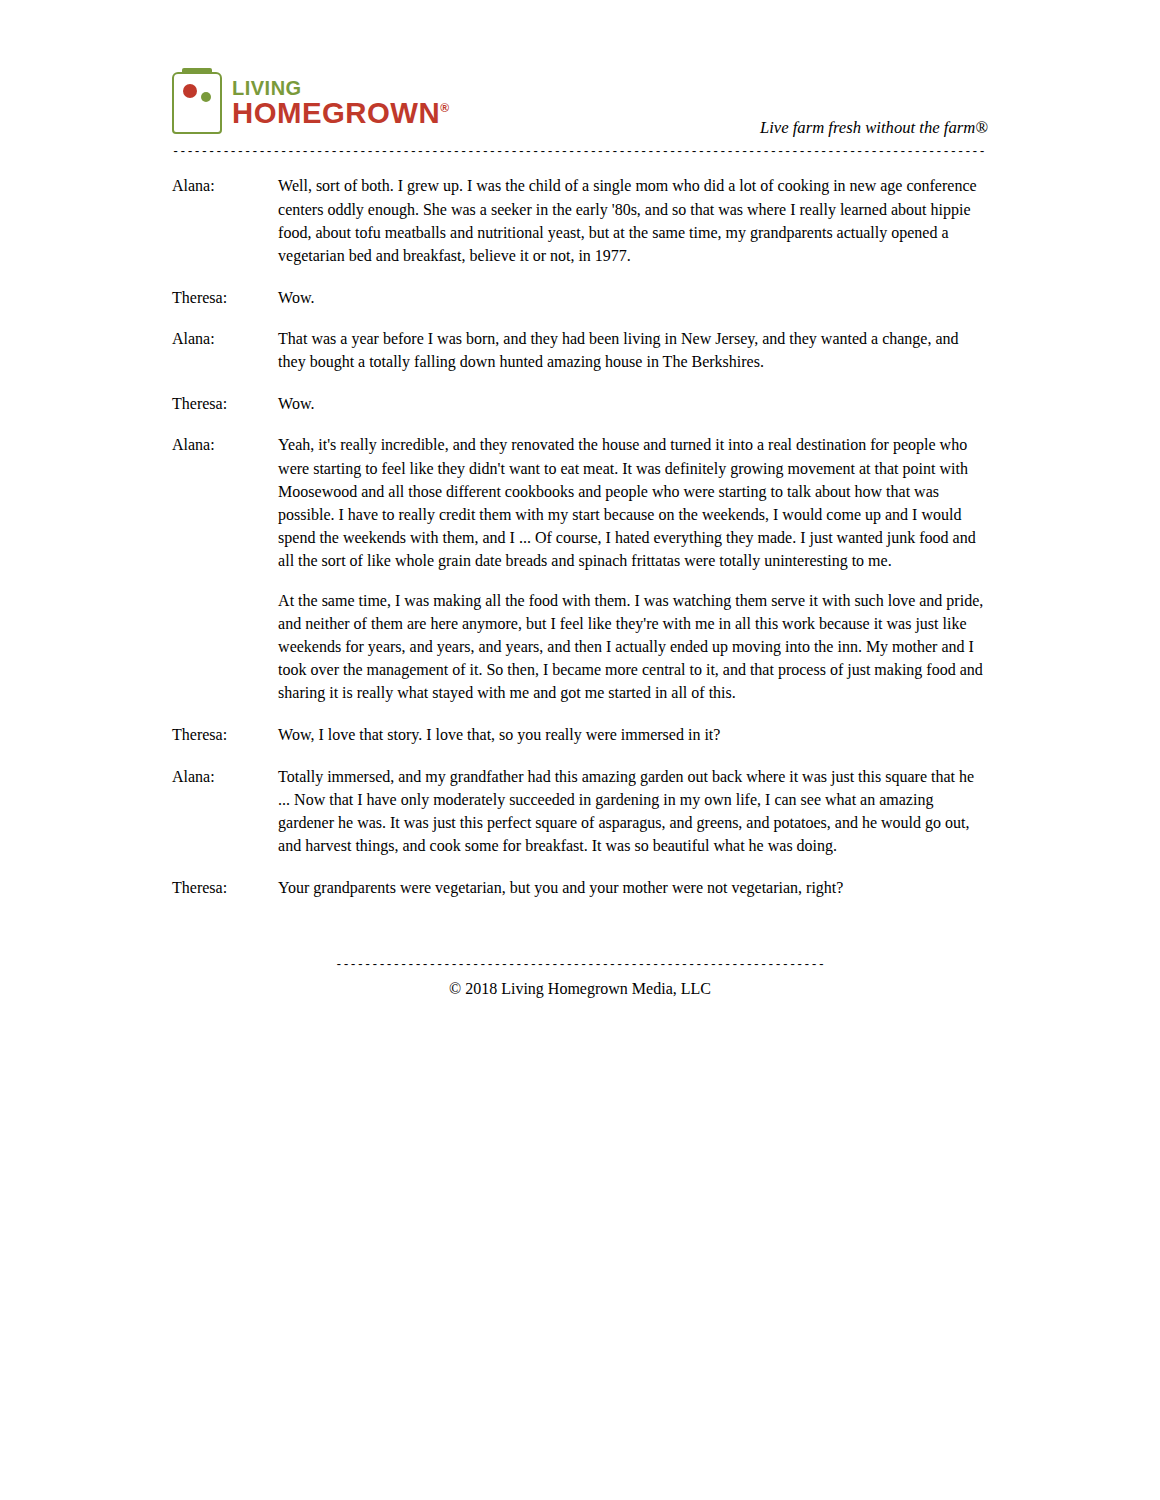LIVING HOMEGROWN®
Live farm fresh without the farm®
-----------------------------------------------------------------------------------------------------------------
| Alana: | Well, sort of both. I grew up. I was the child of a single mom who did a lot of cooking in new age conference centers oddly enough. She was a seeker in the early '80s, and so that was where I really learned about hippie food, about tofu meatballs and nutritional yeast, but at the same time, my grandparents actually opened a vegetarian bed and breakfast, believe it or not, in 1977. |
| Theresa: | Wow. |
| Alana: | That was a year before I was born, and they had been living in New Jersey, and they wanted a change, and they bought a totally falling down hunted amazing house in The Berkshires. |
| Theresa: | Wow. |
| Alana: | Yeah, it's really incredible, and they renovated the house and turned it into a real destination for people who were starting to feel like they didn't want to eat meat. It was definitely growing movement at that point with Moosewood and all those different cookbooks and people who were starting to talk about how that was possible. I have to really credit them with my start because on the weekends, I would come up and I would spend the weekends with them, and I ... Of course, I hated everything they made. I just wanted junk food and all the sort of like whole grain date breads and spinach frittatas were totally uninteresting to me. At the same time, I was making all the food with them. I was watching them serve it with such love and pride, and neither of them are here anymore, but I feel like they're with me in all this work because it was just like weekends for years, and years, and years, and then I actually ended up moving into the inn. My mother and I took over the management of it. So then, I became more central to it, and that process of just making food and sharing it is really what stayed with me and got me started in all of this. |
| Theresa: | Wow, I love that story. I love that, so you really were immersed in it? |
| Alana: | Totally immersed, and my grandfather had this amazing garden out back where it was just this square that he ... Now that I have only moderately succeeded in gardening in my own life, I can see what an amazing gardener he was. It was just this perfect square of asparagus, and greens, and potatoes, and he would go out, and harvest things, and cook some for breakfast. It was so beautiful what he was doing. |
| Theresa: | Your grandparents were vegetarian, but you and your mother were not vegetarian, right? |
----------------------------------------------------------------------
© 2018 Living Homegrown Media, LLC